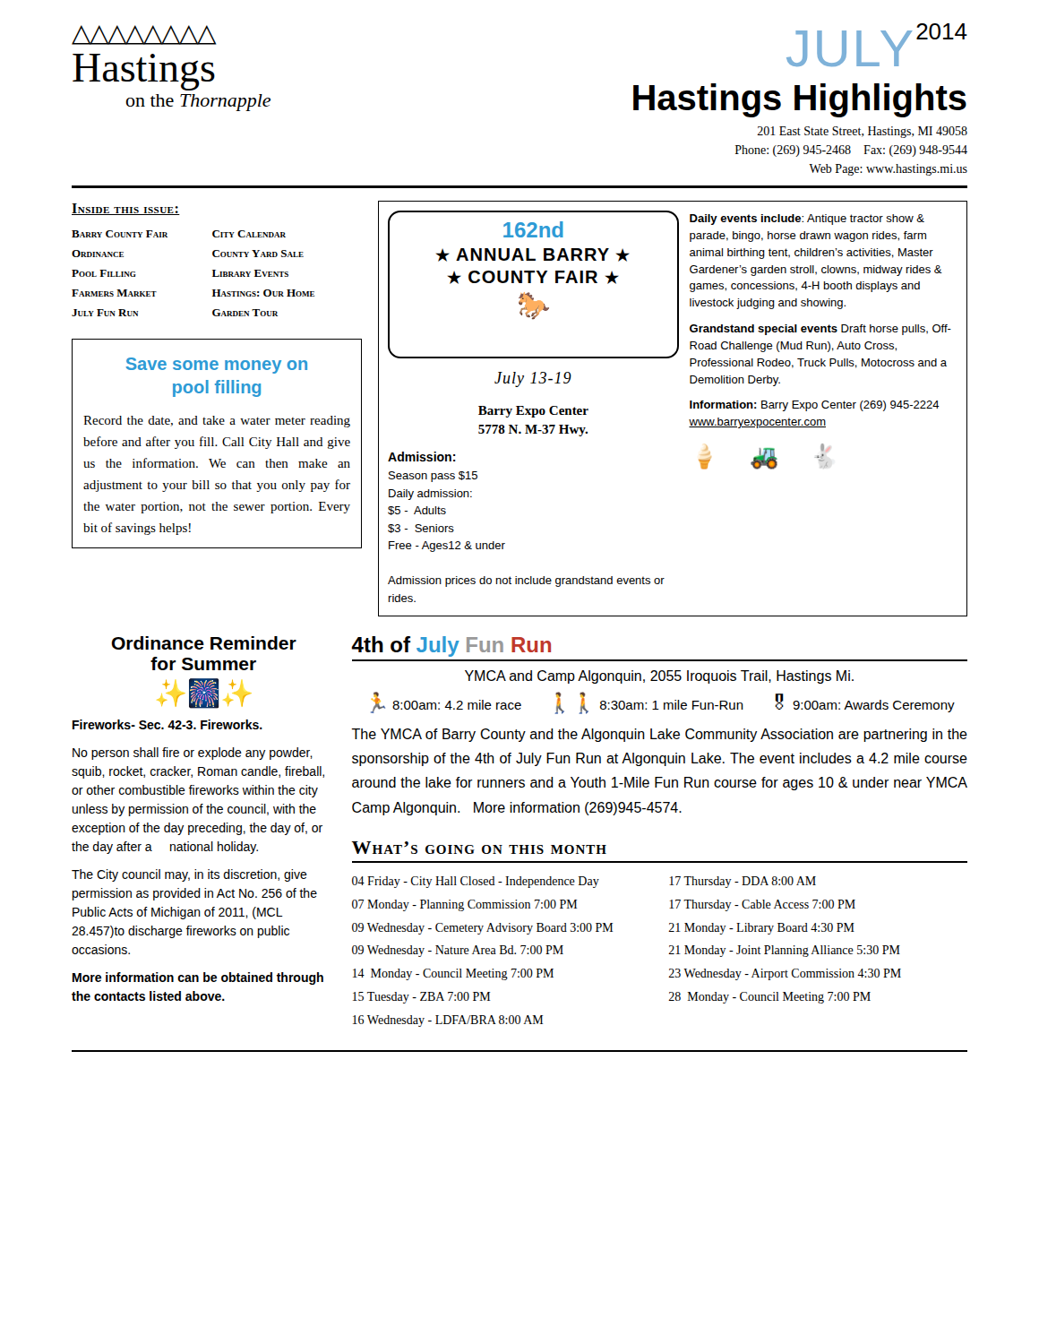△△△△△△△△
Hastings
on the Thornapple
JULY 2014
Hastings Highlights
201 East State Street, Hastings, MI 49058
Phone: (269) 945-2468 Fax: (269) 948-9544
Web Page: www.hastings.mi.us
Inside this issue:
| Barry County Fair | City Calendar |
| Ordinance | County Yard Sale |
| Pool Filling | Library Events |
| Farmers Market | Hastings: Our Home |
| July Fun Run | Garden Tour |
Save some money on
pool filling
Record the date, and take a water meter reading before and after you fill. Call City Hall and give us the information. We can then make an adjustment to your bill so that you only pay for the water portion, not the sewer portion. Every bit of savings helps!
162nd
★ ANNUAL BARRY ★
★ COUNTY FAIR ★
🐎
July 13-19
Barry Expo Center
5778 N. M-37 Hwy.
Admission:
Season pass $15
Daily admission:
$5 - Adults
$3 - Seniors
Free - Ages12 & under
Admission prices do not include grandstand events or rides.
Daily events include: Antique tractor show & parade, bingo, horse drawn wagon rides, farm animal birthing tent, children’s activities, Master Gardener’s garden stroll, clowns, midway rides & games, concessions, 4-H booth displays and livestock judging and showing.
Grandstand special events Draft horse pulls, Off-Road Challenge (Mud Run), Auto Cross, Professional Rodeo, Truck Pulls, Motocross and a Demolition Derby.
Information: Barry Expo Center (269) 945-2224
www.barryexpocenter.com
🍦 🚜 🐇
Ordinance Reminder
for Summer
✨🎆✨
Fireworks- Sec. 42-3. Fireworks.
No person shall fire or explode any powder, squib, rocket, cracker, Roman candle, fireball, or other combustible fireworks within the city unless by permission of the council, with the exception of the day preceding, the day of, or the day after a national holiday.
The City council may, in its discretion, give permission as provided in Act No. 256 of the Public Acts of Michigan of 2011, (MCL 28.457)to discharge fireworks on public occasions.
More information can be obtained through the contacts listed above.
4th of July Fun Run
YMCA and Camp Algonquin, 2055 Iroquois Trail, Hastings Mi.
🏃8:00am: 4.2 mile race
🚶🚶8:30am: 1 mile Fun-Run
🎖9:00am: Awards Ceremony
The YMCA of Barry County and the Algonquin Lake Community Association are partnering in the sponsorship of the 4th of July Fun Run at Algonquin Lake. The event includes a 4.2 mile course around the lake for runners and a Youth 1-Mile Fun Run course for ages 10 & under near YMCA Camp Algonquin. More information (269)945-4574.
What’s going on this month
04 Friday - City Hall Closed - Independence Day
07 Monday - Planning Commission 7:00 PM
09 Wednesday - Cemetery Advisory Board 3:00 PM
09 Wednesday - Nature Area Bd. 7:00 PM
14 Monday - Council Meeting 7:00 PM
15 Tuesday - ZBA 7:00 PM
16 Wednesday - LDFA/BRA 8:00 AM
17 Thursday - DDA 8:00 AM
17 Thursday - Cable Access 7:00 PM
21 Monday - Library Board 4:30 PM
21 Monday - Joint Planning Alliance 5:30 PM
23 Wednesday - Airport Commission 4:30 PM
28 Monday - Council Meeting 7:00 PM